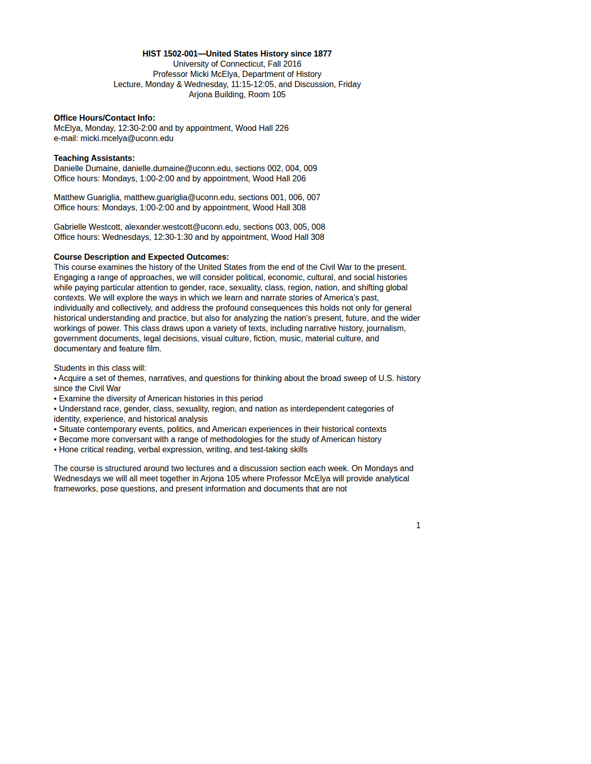HIST 1502-001—United States History since 1877
University of Connecticut, Fall 2016
Professor Micki McElya, Department of History
Lecture, Monday & Wednesday, 11:15-12:05, and Discussion, Friday
Arjona Building, Room 105
Office Hours/Contact Info:
McElya, Monday, 12:30-2:00 and by appointment, Wood Hall 226
e-mail: micki.mcelya@uconn.edu
Teaching Assistants:
Danielle Dumaine, danielle.dumaine@uconn.edu, sections 002, 004, 009
Office hours: Mondays, 1:00-2:00 and by appointment, Wood Hall 206
Matthew Guariglia, matthew.guariglia@uconn.edu, sections 001, 006, 007
Office hours: Mondays, 1:00-2:00 and by appointment, Wood Hall 308
Gabrielle Westcott, alexander.westcott@uconn.edu, sections 003, 005, 008
Office hours: Wednesdays, 12:30-1:30 and by appointment, Wood Hall 308
Course Description and Expected Outcomes:
This course examines the history of the United States from the end of the Civil War to the present. Engaging a range of approaches, we will consider political, economic, cultural, and social histories while paying particular attention to gender, race, sexuality, class, region, nation, and shifting global contexts. We will explore the ways in which we learn and narrate stories of America's past, individually and collectively, and address the profound consequences this holds not only for general historical understanding and practice, but also for analyzing the nation's present, future, and the wider workings of power. This class draws upon a variety of texts, including narrative history, journalism, government documents, legal decisions, visual culture, fiction, music, material culture, and documentary and feature film.
Students in this class will:
Acquire a set of themes, narratives, and questions for thinking about the broad sweep of U.S. history since the Civil War
Examine the diversity of American histories in this period
Understand race, gender, class, sexuality, region, and nation as interdependent categories of identity, experience, and historical analysis
Situate contemporary events, politics, and American experiences in their historical contexts
Become more conversant with a range of methodologies for the study of American history
Hone critical reading, verbal expression, writing, and test-taking skills
The course is structured around two lectures and a discussion section each week. On Mondays and Wednesdays we will all meet together in Arjona 105 where Professor McElya will provide analytical frameworks, pose questions, and present information and documents that are not
1